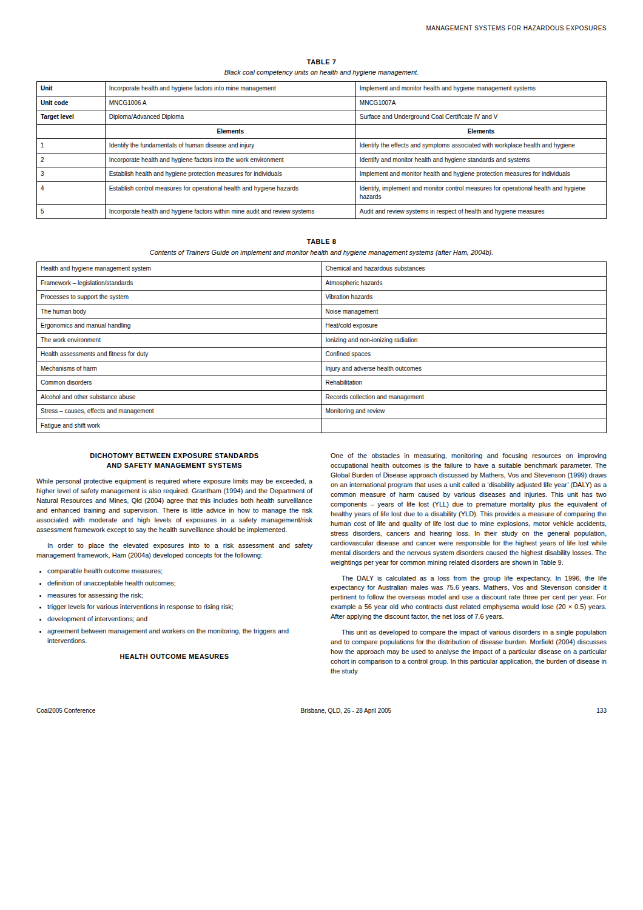MANAGEMENT SYSTEMS FOR HAZARDOUS EXPOSURES
TABLE 7 Black coal competency units on health and hygiene management.
| Unit | Incorporate health and hygiene factors into mine management | Implement and monitor health and hygiene management systems |
| Unit code | MNCG1006 A | MNCG1007A |
| Target level | Diploma/Advanced Diploma | Surface and Underground Coal Certificate IV and V |
| | Elements | Elements |
| 1 | Identify the fundamentals of human disease and injury | Identify the effects and symptoms associated with workplace health and hygiene |
| 2 | Incorporate health and hygiene factors into the work environment | Identify and monitor health and hygiene standards and systems |
| 3 | Establish health and hygiene protection measures for individuals | Implement and monitor health and hygiene protection measures for individuals |
| 4 | Establish control measures for operational health and hygiene hazards | Identify, implement and monitor control measures for operational health and hygiene hazards |
| 5 | Incorporate health and hygiene factors within mine audit and review systems | Audit and review systems in respect of health and hygiene measures |
TABLE 8 Contents of Trainers Guide on implement and monitor health and hygiene management systems (after Ham, 2004b).
| Health and hygiene management system | Chemical and hazardous substances |
| Framework – legislation/standards | Atmospheric hazards |
| Processes to support the system | Vibration hazards |
| The human body | Noise management |
| Ergonomics and manual handling | Heat/cold exposure |
| The work environment | Ionizing and non-ionizing radiation |
| Health assessments and fitness for duty | Confined spaces |
| Mechanisms of harm | Injury and adverse health outcomes |
| Common disorders | Rehabilitation |
| Alcohol and other substance abuse | Records collection and management |
| Stress – causes, effects and management | Monitoring and review |
| Fatigue and shift work | |
DICHOTOMY BETWEEN EXPOSURE STANDARDS
AND SAFETY MANAGEMENT SYSTEMS
While personal protective equipment is required where exposure limits may be exceeded, a higher level of safety management is also required. Grantham (1994) and the Department of Natural Resources and Mines, Qld (2004) agree that this includes both health surveillance and enhanced training and supervision. There is little advice in how to manage the risk associated with moderate and high levels of exposures in a safety management/risk assessment framework except to say the health surveillance should be implemented.
In order to place the elevated exposures into to a risk assessment and safety management framework, Ham (2004a) developed concepts for the following:
comparable health outcome measures;
definition of unacceptable health outcomes;
measures for assessing the risk;
trigger levels for various interventions in response to rising risk;
development of interventions; and
agreement between management and workers on the monitoring, the triggers and interventions.
HEALTH OUTCOME MEASURES
One of the obstacles in measuring, monitoring and focusing resources on improving occupational health outcomes is the failure to have a suitable benchmark parameter. The Global Burden of Disease approach discussed by Mathers, Vos and Stevenson (1999) draws on an international program that uses a unit called a ‘disability adjusted life year’ (DALY) as a common measure of harm caused by various diseases and injuries. This unit has two components – years of life lost (YLL) due to premature mortality plus the equivalent of healthy years of life lost due to a disability (YLD). This provides a measure of comparing the human cost of life and quality of life lost due to mine explosions, motor vehicle accidents, stress disorders, cancers and hearing loss. In their study on the general population, cardiovascular disease and cancer were responsible for the highest years of life lost while mental disorders and the nervous system disorders caused the highest disability losses. The weightings per year for common mining related disorders are shown in Table 9.
The DALY is calculated as a loss from the group life expectancy. In 1996, the life expectancy for Australian males was 75.6 years. Mathers, Vos and Stevenson consider it pertinent to follow the overseas model and use a discount rate three per cent per year. For example a 56 year old who contracts dust related emphysema would lose (20 × 0.5) years. After applying the discount factor, the net loss of 7.6 years.
This unit as developed to compare the impact of various disorders in a single population and to compare populations for the distribution of disease burden. Morfield (2004) discusses how the approach may be used to analyse the impact of a particular disease on a particular cohort in comparison to a control group. In this particular application, the burden of disease in the study
Coal2005 Conference Brisbane, QLD, 26 - 28 April 2005 133